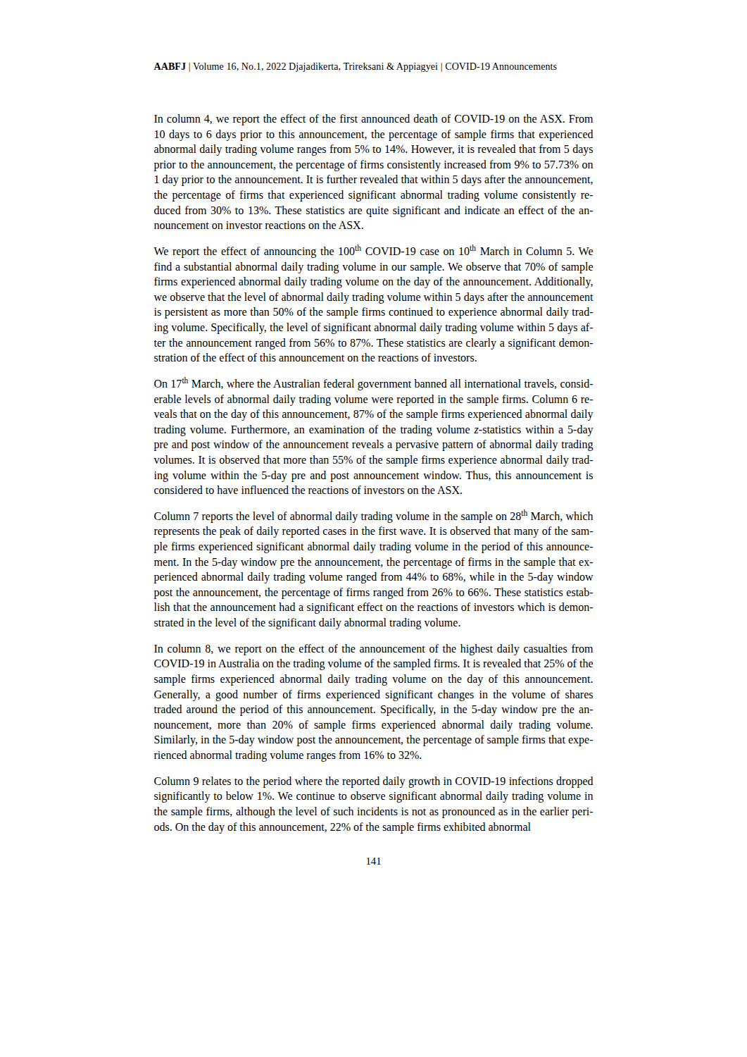AABFJ | Volume 16, No.1, 2022 Djajadikerta, Trireksani & Appiagyei | COVID-19 Announcements
In column 4, we report the effect of the first announced death of COVID-19 on the ASX. From 10 days to 6 days prior to this announcement, the percentage of sample firms that experienced abnormal daily trading volume ranges from 5% to 14%. However, it is revealed that from 5 days prior to the announcement, the percentage of firms consistently increased from 9% to 57.73% on 1 day prior to the announcement. It is further revealed that within 5 days after the announcement, the percentage of firms that experienced significant abnormal trading volume consistently reduced from 30% to 13%. These statistics are quite significant and indicate an effect of the announcement on investor reactions on the ASX.
We report the effect of announcing the 100th COVID-19 case on 10th March in Column 5. We find a substantial abnormal daily trading volume in our sample. We observe that 70% of sample firms experienced abnormal daily trading volume on the day of the announcement. Additionally, we observe that the level of abnormal daily trading volume within 5 days after the announcement is persistent as more than 50% of the sample firms continued to experience abnormal daily trading volume. Specifically, the level of significant abnormal daily trading volume within 5 days after the announcement ranged from 56% to 87%. These statistics are clearly a significant demonstration of the effect of this announcement on the reactions of investors.
On 17th March, where the Australian federal government banned all international travels, considerable levels of abnormal daily trading volume were reported in the sample firms. Column 6 reveals that on the day of this announcement, 87% of the sample firms experienced abnormal daily trading volume. Furthermore, an examination of the trading volume z-statistics within a 5-day pre and post window of the announcement reveals a pervasive pattern of abnormal daily trading volumes. It is observed that more than 55% of the sample firms experience abnormal daily trading volume within the 5-day pre and post announcement window. Thus, this announcement is considered to have influenced the reactions of investors on the ASX.
Column 7 reports the level of abnormal daily trading volume in the sample on 28th March, which represents the peak of daily reported cases in the first wave. It is observed that many of the sample firms experienced significant abnormal daily trading volume in the period of this announcement. In the 5-day window pre the announcement, the percentage of firms in the sample that experienced abnormal daily trading volume ranged from 44% to 68%, while in the 5-day window post the announcement, the percentage of firms ranged from 26% to 66%. These statistics establish that the announcement had a significant effect on the reactions of investors which is demonstrated in the level of the significant daily abnormal trading volume.
In column 8, we report on the effect of the announcement of the highest daily casualties from COVID-19 in Australia on the trading volume of the sampled firms. It is revealed that 25% of the sample firms experienced abnormal daily trading volume on the day of this announcement. Generally, a good number of firms experienced significant changes in the volume of shares traded around the period of this announcement. Specifically, in the 5-day window pre the announcement, more than 20% of sample firms experienced abnormal daily trading volume. Similarly, in the 5-day window post the announcement, the percentage of sample firms that experienced abnormal trading volume ranges from 16% to 32%.
Column 9 relates to the period where the reported daily growth in COVID-19 infections dropped significantly to below 1%. We continue to observe significant abnormal daily trading volume in the sample firms, although the level of such incidents is not as pronounced as in the earlier periods. On the day of this announcement, 22% of the sample firms exhibited abnormal
141